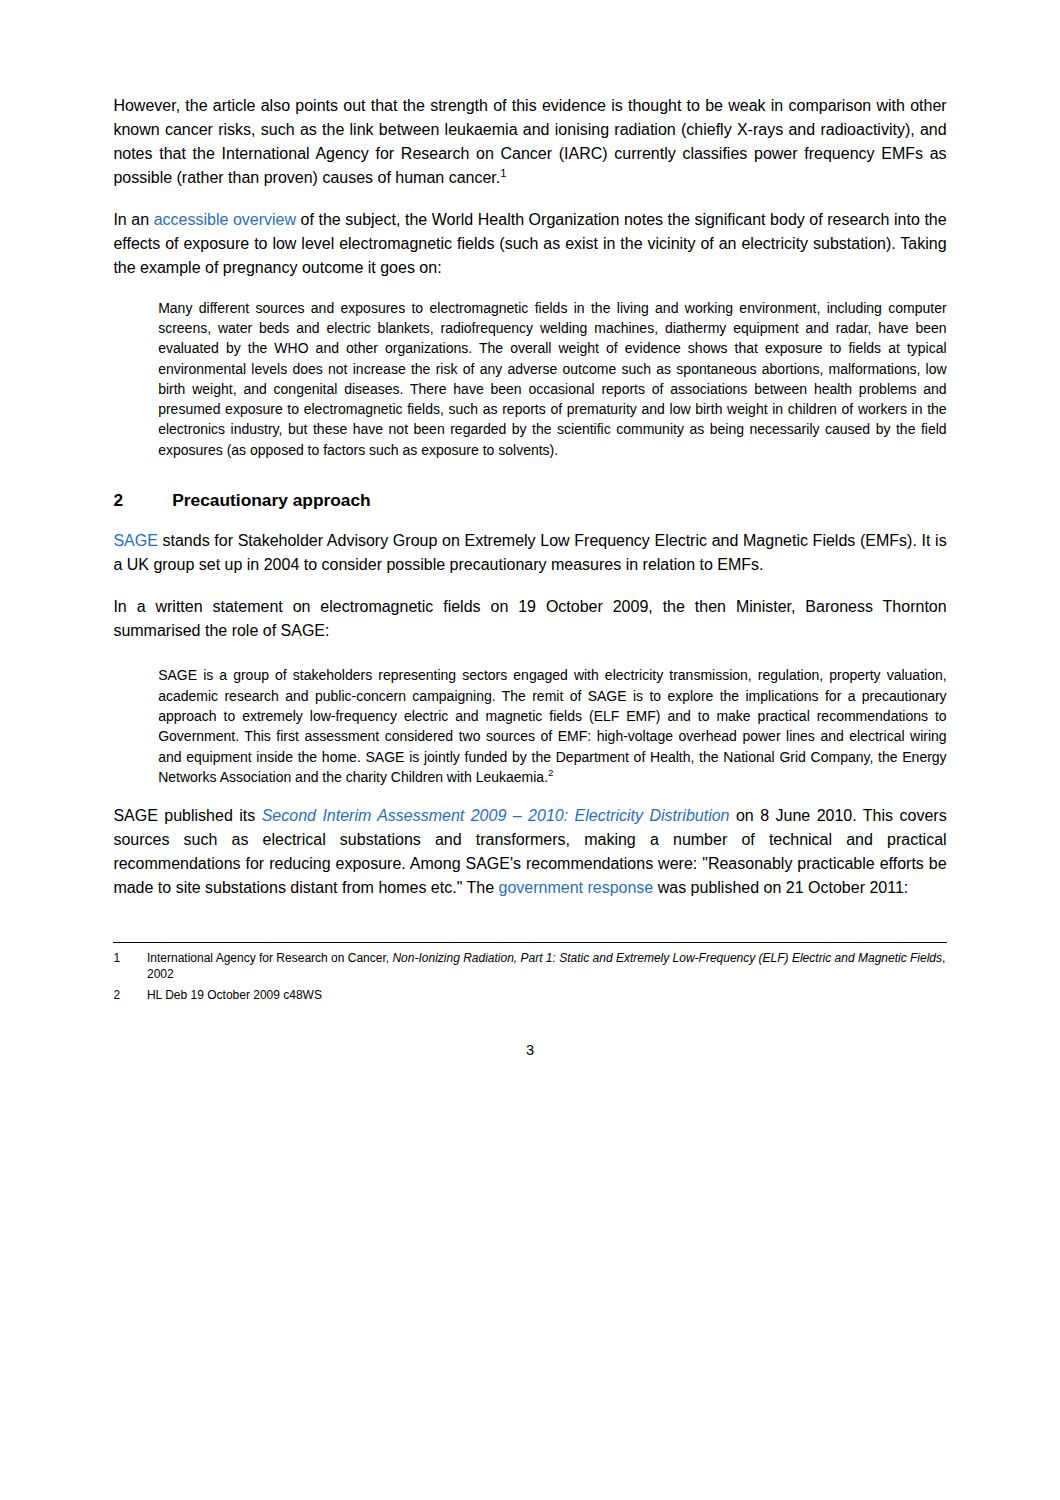However, the article also points out that the strength of this evidence is thought to be weak in comparison with other known cancer risks, such as the link between leukaemia and ionising radiation (chiefly X-rays and radioactivity), and notes that the International Agency for Research on Cancer (IARC) currently classifies power frequency EMFs as possible (rather than proven) causes of human cancer.1
In an accessible overview of the subject, the World Health Organization notes the significant body of research into the effects of exposure to low level electromagnetic fields (such as exist in the vicinity of an electricity substation). Taking the example of pregnancy outcome it goes on:
Many different sources and exposures to electromagnetic fields in the living and working environment, including computer screens, water beds and electric blankets, radiofrequency welding machines, diathermy equipment and radar, have been evaluated by the WHO and other organizations. The overall weight of evidence shows that exposure to fields at typical environmental levels does not increase the risk of any adverse outcome such as spontaneous abortions, malformations, low birth weight, and congenital diseases. There have been occasional reports of associations between health problems and presumed exposure to electromagnetic fields, such as reports of prematurity and low birth weight in children of workers in the electronics industry, but these have not been regarded by the scientific community as being necessarily caused by the field exposures (as opposed to factors such as exposure to solvents).
2 Precautionary approach
SAGE stands for Stakeholder Advisory Group on Extremely Low Frequency Electric and Magnetic Fields (EMFs). It is a UK group set up in 2004 to consider possible precautionary measures in relation to EMFs.
In a written statement on electromagnetic fields on 19 October 2009, the then Minister, Baroness Thornton summarised the role of SAGE:
SAGE is a group of stakeholders representing sectors engaged with electricity transmission, regulation, property valuation, academic research and public-concern campaigning. The remit of SAGE is to explore the implications for a precautionary approach to extremely low-frequency electric and magnetic fields (ELF EMF) and to make practical recommendations to Government. This first assessment considered two sources of EMF: high-voltage overhead power lines and electrical wiring and equipment inside the home. SAGE is jointly funded by the Department of Health, the National Grid Company, the Energy Networks Association and the charity Children with Leukaemia.2
SAGE published its Second Interim Assessment 2009 – 2010: Electricity Distribution on 8 June 2010. This covers sources such as electrical substations and transformers, making a number of technical and practical recommendations for reducing exposure. Among SAGE's recommendations were: "Reasonably practicable efforts be made to site substations distant from homes etc." The government response was published on 21 October 2011:
| 1 | International Agency for Research on Cancer, Non-Ionizing Radiation, Part 1: Static and Extremely Low-Frequency (ELF) Electric and Magnetic Fields , 2002 |
| 2 | HL Deb 19 October 2009 c48WS |
3